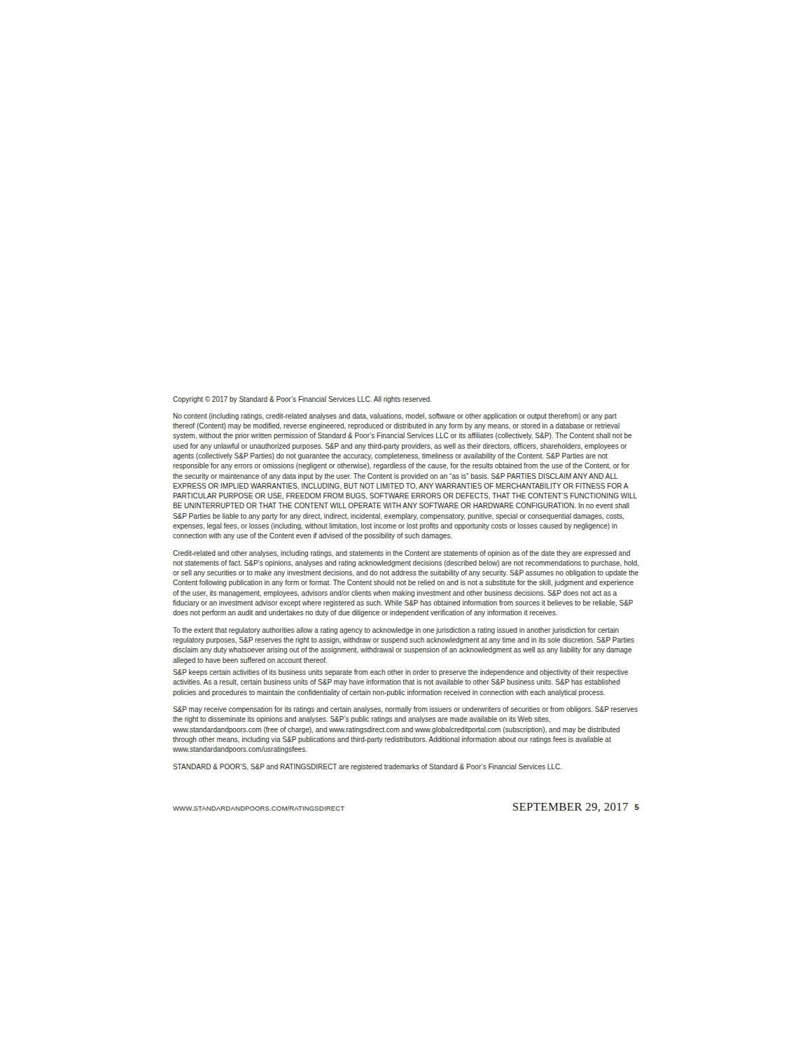Copyright © 2017 by Standard & Poor’s Financial Services LLC. All rights reserved.
No content (including ratings, credit-related analyses and data, valuations, model, software or other application or output therefrom) or any part thereof (Content) may be modified, reverse engineered, reproduced or distributed in any form by any means, or stored in a database or retrieval system, without the prior written permission of Standard & Poor’s Financial Services LLC or its affiliates (collectively, S&P). The Content shall not be used for any unlawful or unauthorized purposes. S&P and any third-party providers, as well as their directors, officers, shareholders, employees or agents (collectively S&P Parties) do not guarantee the accuracy, completeness, timeliness or availability of the Content. S&P Parties are not responsible for any errors or omissions (negligent or otherwise), regardless of the cause, for the results obtained from the use of the Content, or for the security or maintenance of any data input by the user. The Content is provided on an “as is” basis. S&P PARTIES DISCLAIM ANY AND ALL EXPRESS OR IMPLIED WARRANTIES, INCLUDING, BUT NOT LIMITED TO, ANY WARRANTIES OF MERCHANTABILITY OR FITNESS FOR A PARTICULAR PURPOSE OR USE, FREEDOM FROM BUGS, SOFTWARE ERRORS OR DEFECTS, THAT THE CONTENT’S FUNCTIONING WILL BE UNINTERRUPTED OR THAT THE CONTENT WILL OPERATE WITH ANY SOFTWARE OR HARDWARE CONFIGURATION. In no event shall S&P Parties be liable to any party for any direct, indirect, incidental, exemplary, compensatory, punitive, special or consequential damages, costs, expenses, legal fees, or losses (including, without limitation, lost income or lost profits and opportunity costs or losses caused by negligence) in connection with any use of the Content even if advised of the possibility of such damages.
Credit-related and other analyses, including ratings, and statements in the Content are statements of opinion as of the date they are expressed and not statements of fact. S&P’s opinions, analyses and rating acknowledgment decisions (described below) are not recommendations to purchase, hold, or sell any securities or to make any investment decisions, and do not address the suitability of any security. S&P assumes no obligation to update the Content following publication in any form or format. The Content should not be relied on and is not a substitute for the skill, judgment and experience of the user, its management, employees, advisors and/or clients when making investment and other business decisions. S&P does not act as a fiduciary or an investment advisor except where registered as such. While S&P has obtained information from sources it believes to be reliable, S&P does not perform an audit and undertakes no duty of due diligence or independent verification of any information it receives.
To the extent that regulatory authorities allow a rating agency to acknowledge in one jurisdiction a rating issued in another jurisdiction for certain regulatory purposes, S&P reserves the right to assign, withdraw or suspend such acknowledgment at any time and in its sole discretion. S&P Parties disclaim any duty whatsoever arising out of the assignment, withdrawal or suspension of an acknowledgment as well as any liability for any damage alleged to have been suffered on account thereof.
S&P keeps certain activities of its business units separate from each other in order to preserve the independence and objectivity of their respective activities. As a result, certain business units of S&P may have information that is not available to other S&P business units. S&P has established policies and procedures to maintain the confidentiality of certain non-public information received in connection with each analytical process.
S&P may receive compensation for its ratings and certain analyses, normally from issuers or underwriters of securities or from obligors. S&P reserves the right to disseminate its opinions and analyses. S&P’s public ratings and analyses are made available on its Web sites, www.standardandpoors.com (free of charge), and www.ratingsdirect.com and www.globalcreditportal.com (subscription), and may be distributed through other means, including via S&P publications and third-party redistributors. Additional information about our ratings fees is available at www.standardandpoors.com/usratingsfees.
STANDARD & POOR’S, S&P and RATINGSDIRECT are registered trademarks of Standard & Poor’s Financial Services LLC.
WWW.STANDARDANDPOORS.COM/RATINGSDIRECT
SEPTEMBER 29, 20175